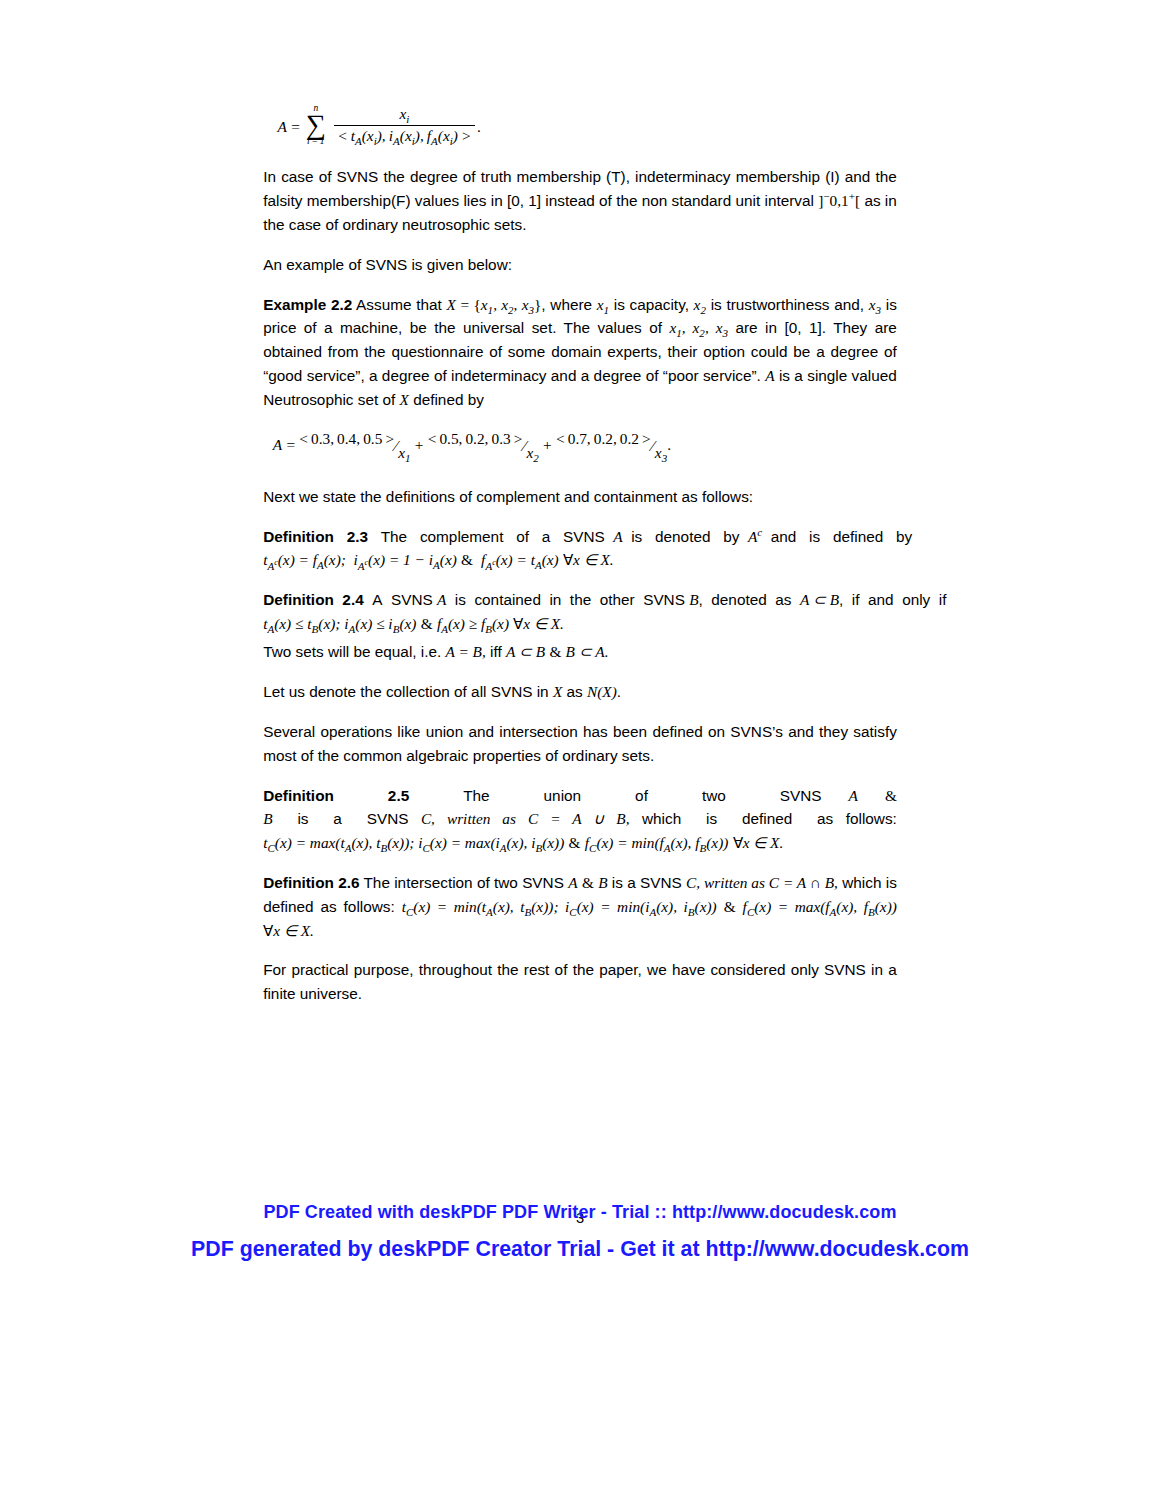A = n ∑ i = 1 xi < tA(xi), iA(xi), fA(xi) > .
In case of SVNS the degree of truth membership (T), indeterminacy membership (I) and the falsity membership(F) values lies in [0, 1] instead of the non standard unit interval ]−0,1+[ as in the case of ordinary neutrosophic sets.
An example of SVNS is given below:
Example 2.2 Assume that X = {x1, x2, x3}, where x1 is capacity, x2 is trustworthiness and, x3 is price of a machine, be the universal set. The values of x1, x2, x3 are in [0, 1]. They are obtained from the questionnaire of some domain experts, their option could be a degree of “good service”, a degree of indeterminacy and a degree of “poor service”. A is a single valued Neutrosophic set of X defined by
A = < 0.3, 0.4, 0.5 >⁄x1 + < 0.5, 0.2, 0.3 >⁄x2 + < 0.7, 0.2, 0.2 >⁄x3.
Next we state the definitions of complement and containment as follows:
Definition 2.3 The complement of a SVNS A is denoted by Ac and is defined by
tAc(x) = fA(x); iAc(x) = 1 − iA(x) & fAc(x) = tA(x) ∀x ∈ X.
Definition 2.4 A SVNS A is contained in the other SVNS B, denoted as A ⊂ B, if and only if
tA(x) ≤ tB(x); iA(x) ≤ iB(x) & fA(x) ≥ fB(x) ∀x ∈ X.
Two sets will be equal, i.e. A = B, iff A ⊂ B & B ⊂ A.
Let us denote the collection of all SVNS in X as N(X).
Several operations like union and intersection has been defined on SVNS’s and they satisfy most of the common algebraic properties of ordinary sets.
Definition 2.5 The union of two SVNS A & B is a SVNS C, written as C = A ∪ B, which is defined as follows: tC(x) = max(tA(x), tB(x)); iC(x) = max(iA(x), iB(x)) & fC(x) = min(fA(x), fB(x)) ∀x ∈ X.
Definition 2.6 The intersection of two SVNS A & B is a SVNS C, written as C = A ∩ B, which is defined as follows: tC(x) = min(tA(x), tB(x)); iC(x) = min(iA(x), iB(x)) & fC(x) = max(fA(x), fB(x)) ∀x ∈ X.
For practical purpose, throughout the rest of the paper, we have considered only SVNS in a finite universe.
3
PDF Created with deskPDF PDF Writer - Trial :: http://www.docudesk.com
PDF generated by deskPDF Creator Trial - Get it at http://www.docudesk.com